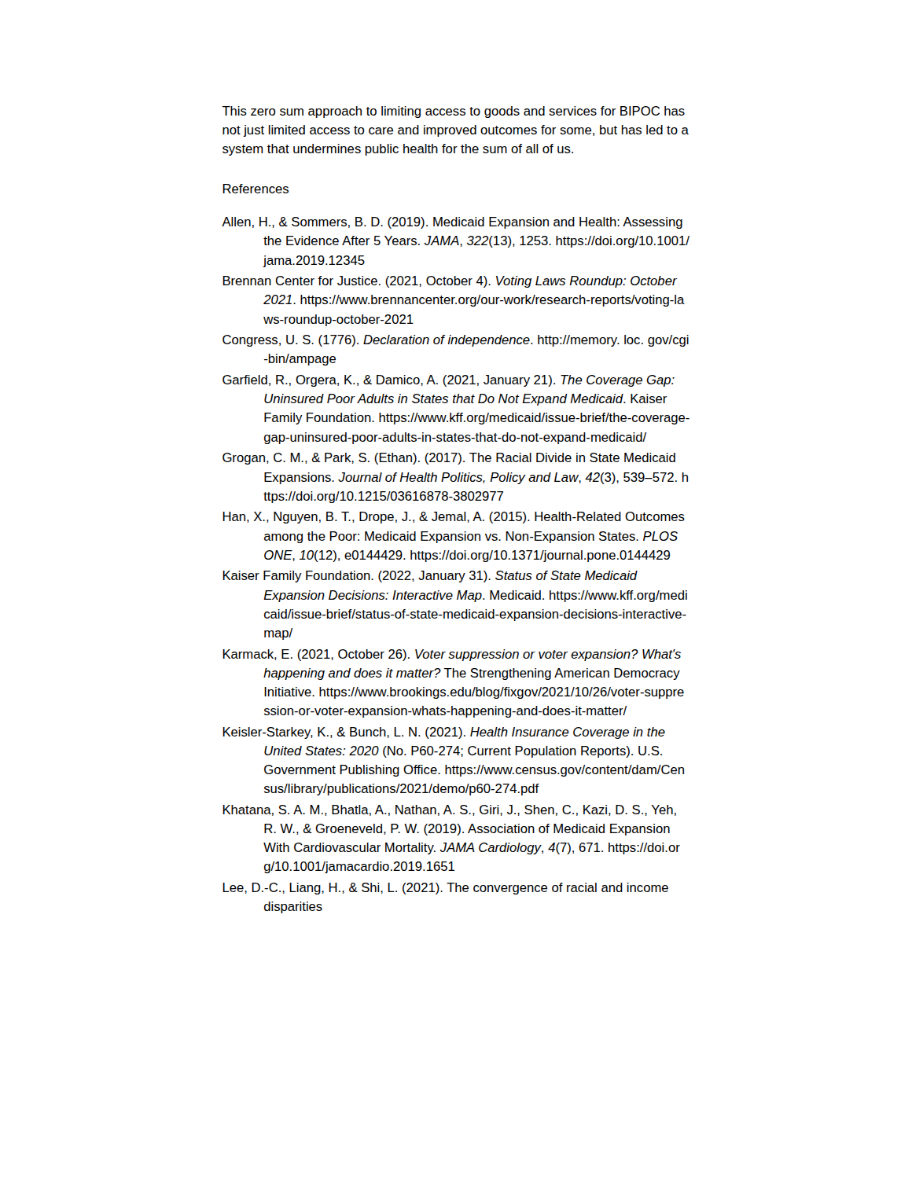This zero sum approach to limiting access to goods and services for BIPOC has not just limited access to care and improved outcomes for some, but has led to a system that undermines public health for the sum of all of us.
References
Allen, H., & Sommers, B. D. (2019). Medicaid Expansion and Health: Assessing the Evidence After 5 Years. JAMA, 322(13), 1253. https://doi.org/10.1001/jama.2019.12345
Brennan Center for Justice. (2021, October 4). Voting Laws Roundup: October 2021. https://www.brennancenter.org/our-work/research-reports/voting-laws-roundup-october-2021
Congress, U. S. (1776). Declaration of independence. http://memory. loc. gov/cgi-bin/ampage
Garfield, R., Orgera, K., & Damico, A. (2021, January 21). The Coverage Gap: Uninsured Poor Adults in States that Do Not Expand Medicaid. Kaiser Family Foundation. https://www.kff.org/medicaid/issue-brief/the-coverage-gap-uninsured-poor-adults-in-states-that-do-not-expand-medicaid/
Grogan, C. M., & Park, S. (Ethan). (2017). The Racial Divide in State Medicaid Expansions. Journal of Health Politics, Policy and Law, 42(3), 539–572. https://doi.org/10.1215/03616878-3802977
Han, X., Nguyen, B. T., Drope, J., & Jemal, A. (2015). Health-Related Outcomes among the Poor: Medicaid Expansion vs. Non-Expansion States. PLOS ONE, 10(12), e0144429. https://doi.org/10.1371/journal.pone.0144429
Kaiser Family Foundation. (2022, January 31). Status of State Medicaid Expansion Decisions: Interactive Map. Medicaid. https://www.kff.org/medicaid/issue-brief/status-of-state-medicaid-expansion-decisions-interactive-map/
Karmack, E. (2021, October 26). Voter suppression or voter expansion? What's happening and does it matter? The Strengthening American Democracy Initiative. https://www.brookings.edu/blog/fixgov/2021/10/26/voter-suppression-or-voter-expansion-whats-happening-and-does-it-matter/
Keisler-Starkey, K., & Bunch, L. N. (2021). Health Insurance Coverage in the United States: 2020 (No. P60-274; Current Population Reports). U.S. Government Publishing Office. https://www.census.gov/content/dam/Census/library/publications/2021/demo/p60-274.pdf
Khatana, S. A. M., Bhatla, A., Nathan, A. S., Giri, J., Shen, C., Kazi, D. S., Yeh, R. W., & Groeneveld, P. W. (2019). Association of Medicaid Expansion With Cardiovascular Mortality. JAMA Cardiology, 4(7), 671. https://doi.org/10.1001/jamacardio.2019.1651
Lee, D.-C., Liang, H., & Shi, L. (2021). The convergence of racial and income disparities